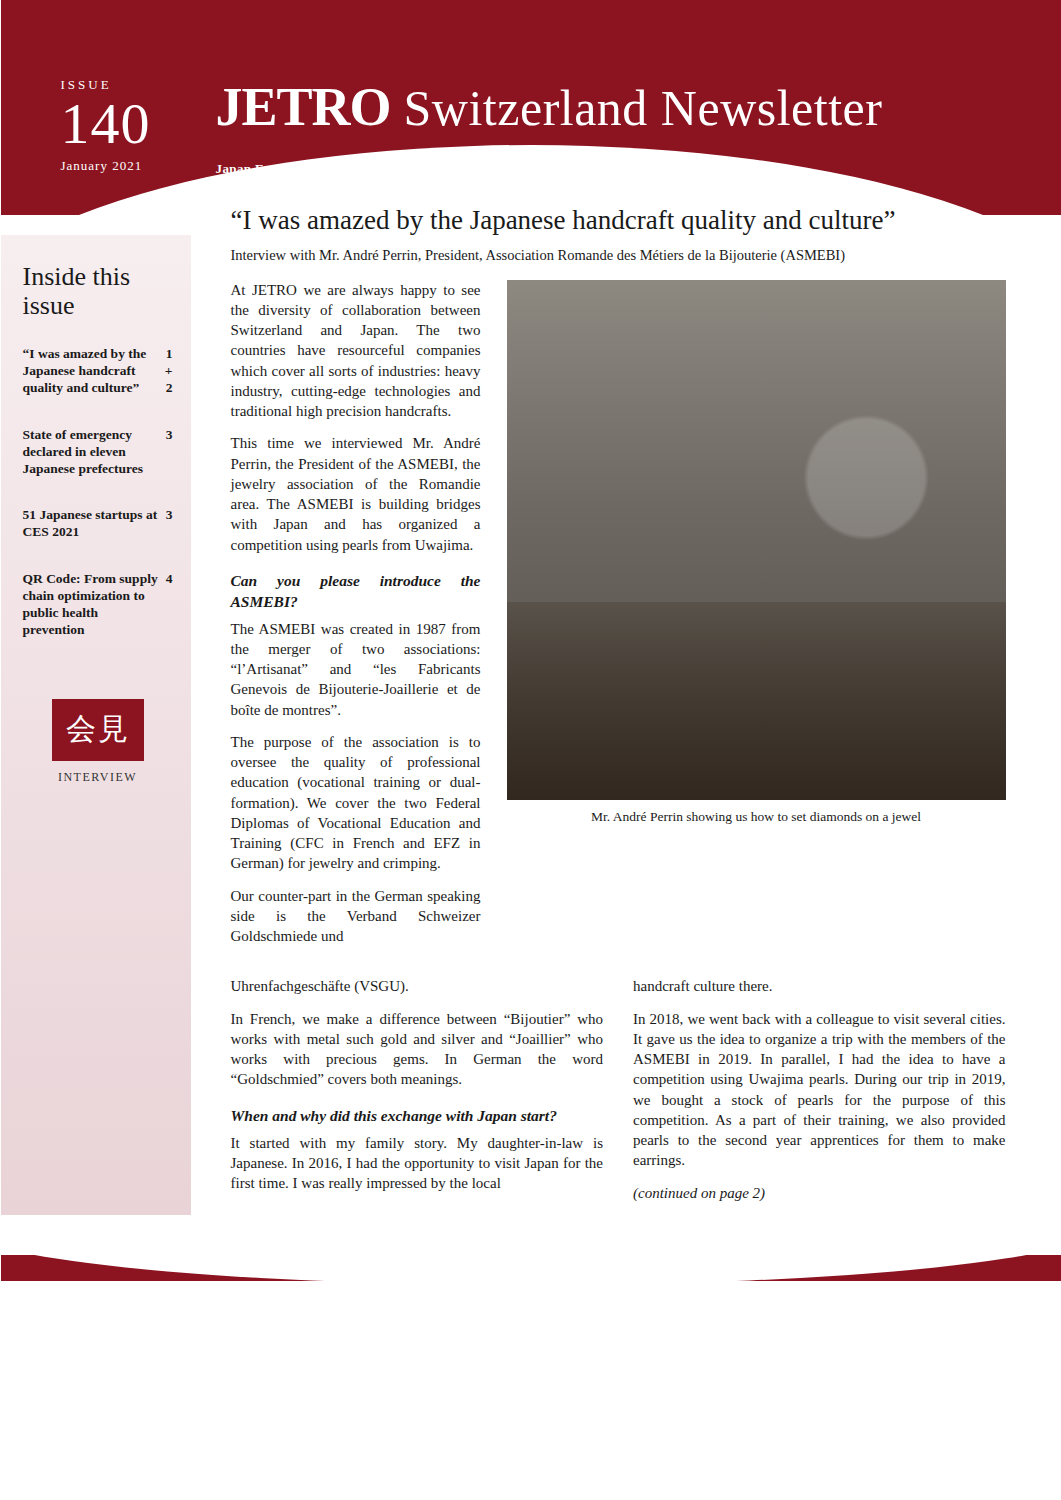Issue
140
January 2021
JETRO Switzerland Newsletter
Japan External Trade Organization
Inside this issue
“I was amazed by the Japanese handcraft quality and culture” 1
+
2
State of emergency declared in eleven Japanese prefectures 3
51 Japanese startups at CES 2021 3
QR Code: From supply chain optimization to public health prevention 4
会見
INTERVIEW
“I was amazed by the Japanese handcraft quality and culture”
Interview with Mr. André Perrin, President, Association Romande des Métiers de la Bijouterie (ASMEBI)
At JETRO we are always happy to see the diversity of collaboration between Switzerland and Japan. The two countries have resourceful companies which cover all sorts of industries: heavy industry, cutting-edge technologies and traditional high precision handcrafts.
This time we interviewed Mr. André Perrin, the President of the ASMEBI, the jewelry association of the Romandie area. The ASMEBI is building bridges with Japan and has organized a competition using pearls from Uwajima.
Can you please introduce the ASMEBI?
The ASMEBI was created in 1987 from the merger of two associations: “l’Artisanat” and “les Fabricants Genevois de Bijouterie-Joaillerie et de boîte de montres”.
The purpose of the association is to oversee the quality of professional education (vocational training or dual-formation). We cover the two Federal Diplomas of Vocational Education and Training (CFC in French and EFZ in German) for jewelry and crimping.
Our counter-part in the German speaking side is the Verband Schweizer Goldschmiede und
Mr. André Perrin showing us how to set diamonds on a jewel
Uhrenfachgeschäfte (VSGU).
In French, we make a difference between “Bijoutier” who works with metal such gold and silver and “Joaillier” who works with precious gems. In German the word “Goldschmied” covers both meanings.
When and why did this exchange with Japan start?
It started with my family story. My daughter-in-law is Japanese. In 2016, I had the opportunity to visit Japan for the first time. I was really impressed by the local
handcraft culture there.
In 2018, we went back with a colleague to visit several cities. It gave us the idea to organize a trip with the members of the ASMEBI in 2019. In parallel, I had the idea to have a competition using Uwajima pearls. During our trip in 2019, we bought a stock of pearls for the purpose of this competition. As a part of their training, we also provided pearls to the second year apprentices for them to make earrings.
(continued on page 2)